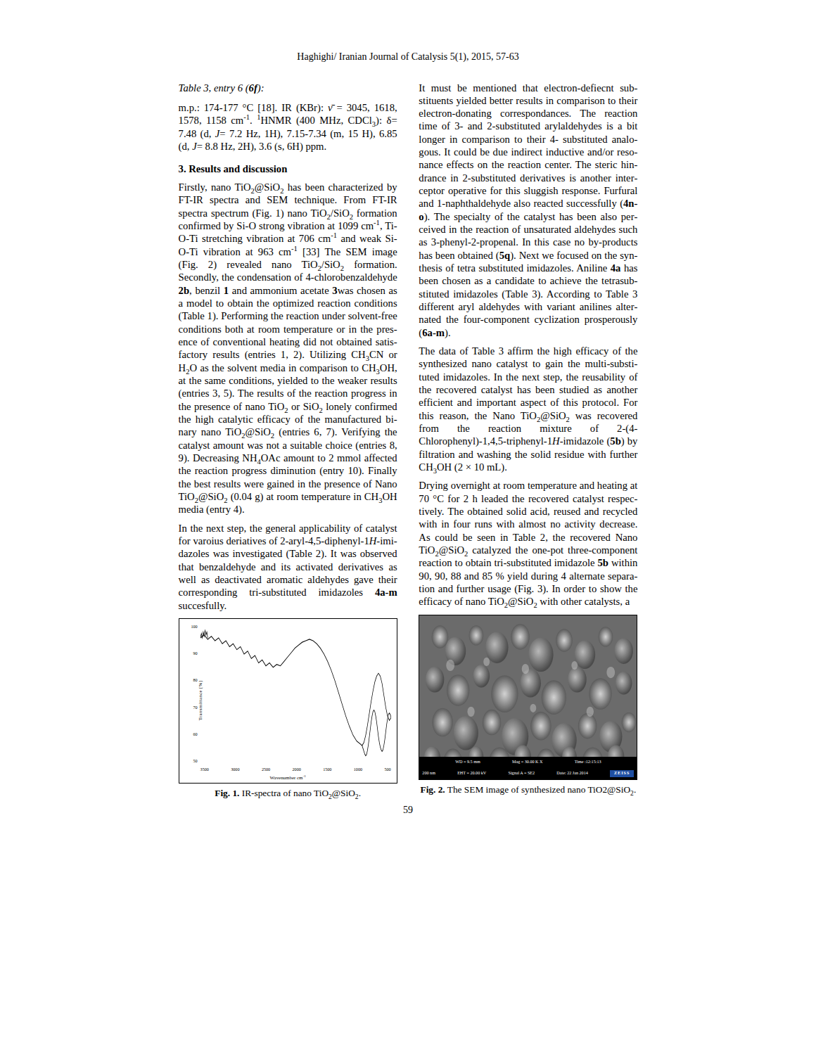Haghighi/ Iranian Journal of Catalysis 5(1), 2015, 57-63
Table 3, entry 6 (6f):
m.p.: 174-177 °C [18]. IR (KBr): ν̄ = 3045, 1618, 1578, 1158 cm-1. 1HNMR (400 MHz, CDCl3): δ= 7.48 (d, J= 7.2 Hz, 1H), 7.15-7.34 (m, 15 H), 6.85 (d, J= 8.8 Hz, 2H), 3.6 (s, 6H) ppm.
3. Results and discussion
Firstly, nano TiO2@SiO2 has been characterized by FT-IR spectra and SEM technique. From FT-IR spectra spectrum (Fig. 1) nano TiO2/SiO2 formation confirmed by Si-O strong vibration at 1099 cm-1, Ti-O-Ti stretching vibration at 706 cm-1 and weak Si-O-Ti vibration at 963 cm-1 [33] The SEM image (Fig. 2) revealed nano TiO2/SiO2 formation. Secondly, the condensation of 4-chlorobenzaldehyde 2b, benzil 1 and ammonium acetate 3was chosen as a model to obtain the optimized reaction conditions (Table 1). Performing the reaction under solvent-free conditions both at room temperature or in the presence of conventional heating did not obtained satisfactory results (entries 1, 2). Utilizing CH3CN or H2O as the solvent media in comparison to CH3OH, at the same conditions, yielded to the weaker results (entries 3, 5). The results of the reaction progress in the presence of nano TiO2 or SiO2 lonely confirmed the high catalytic efficacy of the manufactured binary nano TiO2@SiO2 (entries 6, 7). Verifying the catalyst amount was not a suitable choice (entries 8, 9). Decreasing NH4OAc amount to 2 mmol affected the reaction progress diminution (entry 10). Finally the best results were gained in the presence of Nano TiO2@SiO2 (0.04 g) at room temperature in CH3OH media (entry 4).
In the next step, the general applicability of catalyst for varoius deriatives of 2-aryl-4,5-diphenyl-1H-imidazoles was investigated (Table 2). It was observed that benzaldehyde and its activated derivatives as well as deactivated aromatic aldehydes gave their corresponding tri-substituted imidazoles 4a-m succesfully.
Transmittance [%]
100 90 80 70 60 50
3500 3000 2500 2000 1500 1000 500
Wavenumber cm-1
Fig. 1. IR-spectra of nano TiO2@SiO2.
It must be mentioned that electron-defiecnt substituents yielded better results in comparison to their electron-donating correspondances. The reaction time of 3- and 2-substituted arylaldehydes is a bit longer in comparison to their 4- substituted analogous. It could be due indirect inductive and/or resonance effects on the reaction center. The steric hindrance in 2-substituted derivatives is another interceptor operative for this sluggish response. Furfural and 1-naphthaldehyde also reacted successfully (4n-o). The specialty of the catalyst has been also perceived in the reaction of unsaturated aldehydes such as 3-phenyl-2-propenal. In this case no by-products has been obtained (5q). Next we focused on the synthesis of tetra substituted imidazoles. Aniline 4a has been chosen as a candidate to achieve the tetrasubstituted imidazoles (Table 3). According to Table 3 different aryl aldehydes with variant anilines alternated the four-component cyclization prosperously (6a-m).
The data of Table 3 affirm the high efficacy of the synthesized nano catalyst to gain the multi-substituted imidazoles. In the next step, the reusability of the recovered catalyst has been studied as another efficient and important aspect of this protocol. For this reason, the Nano TiO2@SiO2 was recovered from the reaction mixture of 2-(4-Chlorophenyl)-1,4,5-triphenyl-1H-imidazole (5b) by filtration and washing the solid residue with further CH3OH (2 × 10 mL).
Drying overnight at room temperature and heating at 70 °C for 2 h leaded the recovered catalyst respectively. The obtained solid acid, reused and recycled with in four runs with almost no activity decrease. As could be seen in Table 2, the recovered Nano TiO2@SiO2 catalyzed the one-pot three-component reaction to obtain tri-substituted imidazole 5b within 90, 90, 88 and 85 % yield during 4 alternate separation and further usage (Fig. 3). In order to show the efficacy of nano TiO2@SiO2 with other catalysts, a
200 nm EHT = 20.00 kV Signal A = SE2 Date: 22 Jan 2014 ZEISS
WD = 9.5 mm Mag = 30.00 K X Time :12:15:13
Fig. 2. The SEM image of synthesized nano TiO2@SiO2.
59